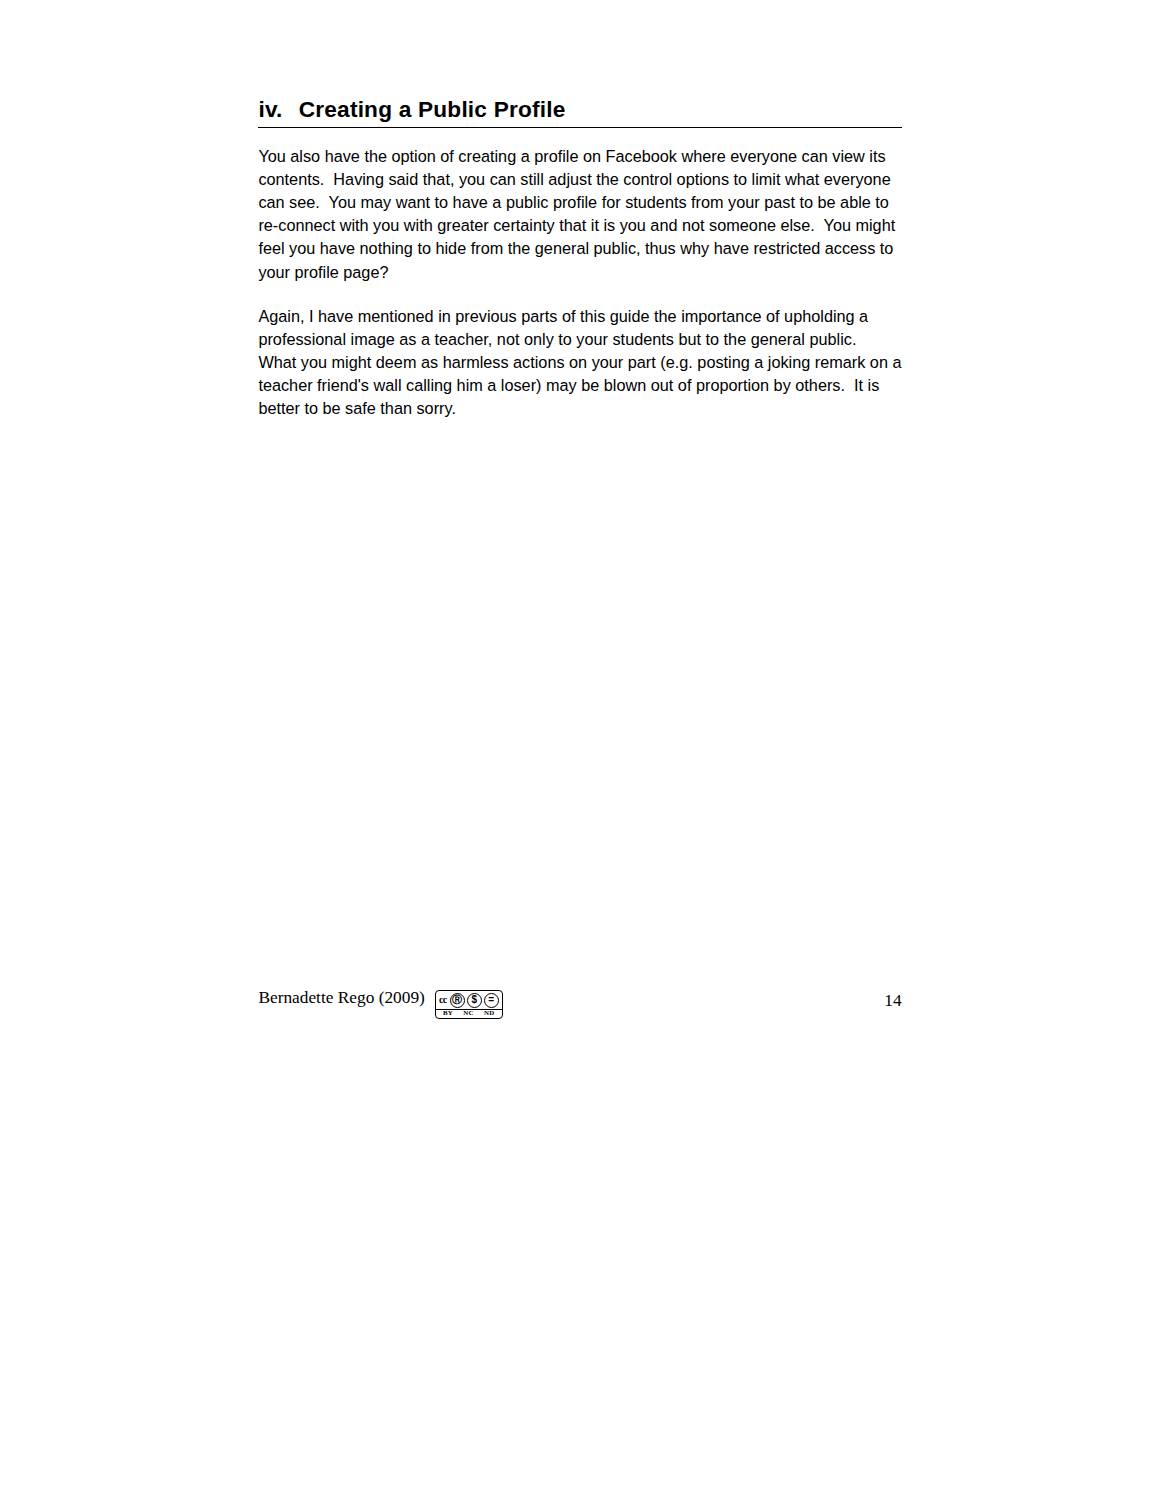iv. Creating a Public Profile
You also have the option of creating a profile on Facebook where everyone can view its contents. Having said that, you can still adjust the control options to limit what everyone can see. You may want to have a public profile for students from your past to be able to re-connect with you with greater certainty that it is you and not someone else. You might feel you have nothing to hide from the general public, thus why have restricted access to your profile page?
Again, I have mentioned in previous parts of this guide the importance of upholding a professional image as a teacher, not only to your students but to the general public. What you might deem as harmless actions on your part (e.g. posting a joking remark on a teacher friend's wall calling him a loser) may be blown out of proportion by others. It is better to be safe than sorry.
Bernadette Rego (2009) cc Ⓡ $ = BY NC ND
14